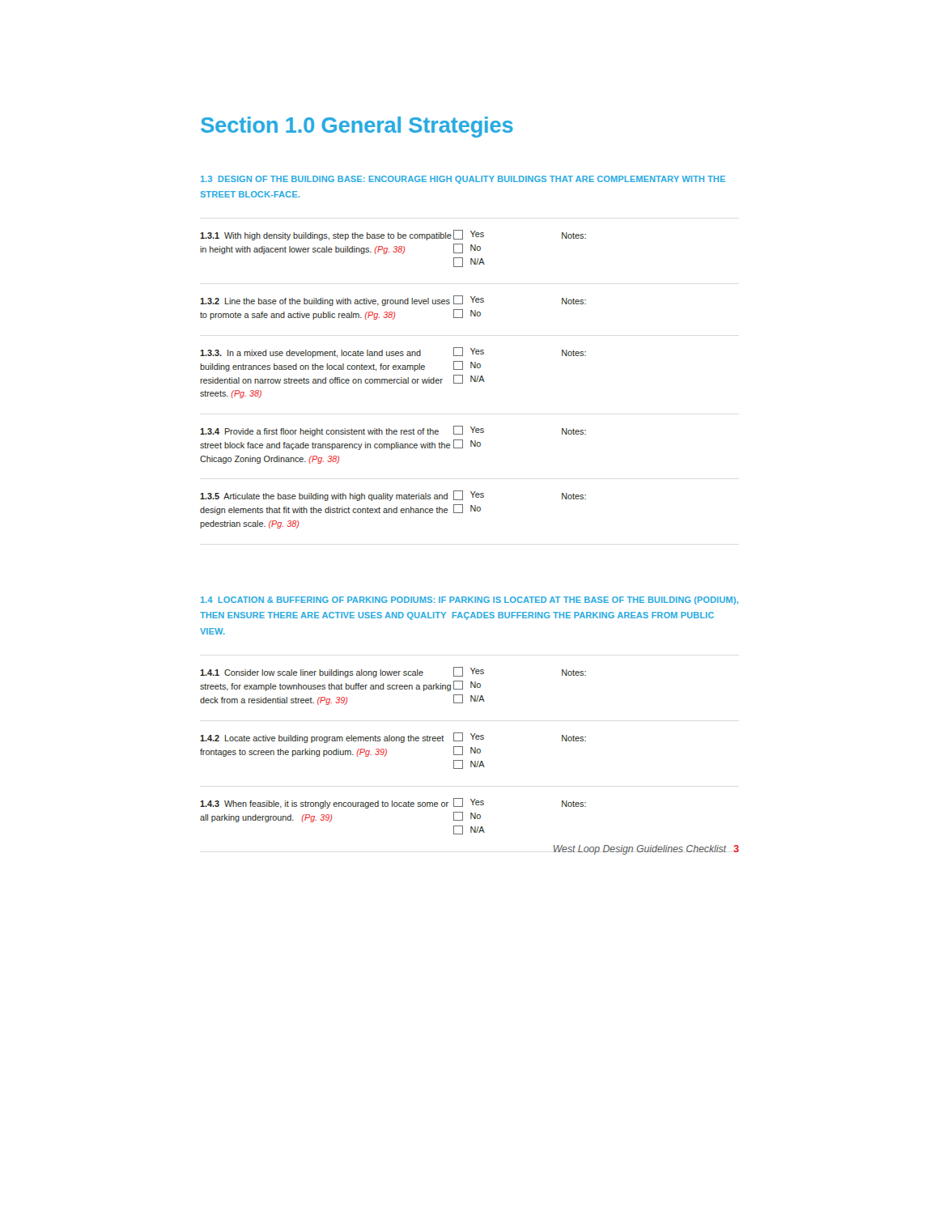Section 1.0 General Strategies
1.3 Design of the Building Base: Encourage high quality buildings that are complementary with the street block-face.
| 1.3.1 With high density buildings, step the base to be compatible in height with adjacent lower scale buildings. (Pg. 38) | Yes No N/A | Notes: |
| 1.3.2 Line the base of the building with active, ground level uses to promote a safe and active public realm. (Pg. 38) | Yes No | Notes: |
| 1.3.3. In a mixed use development, locate land uses and building entrances based on the local context, for example residential on narrow streets and office on commercial or wider streets. (Pg. 38) | Yes No N/A | Notes: |
| 1.3.4 Provide a first floor height consistent with the rest of the street block face and façade transparency in compliance with the Chicago Zoning Ordinance. (Pg. 38) | Yes No | Notes: |
| 1.3.5 Articulate the base building with high quality materials and design elements that fit with the district context and enhance the pedestrian scale. (Pg. 38) | Yes No | Notes: |
1.4 Location & Buffering of Parking Podiums: If parking is located at the base of the building (podium), then ensure there are active uses and quality façades buffering the parking areas from public view.
| 1.4.1 Consider low scale liner buildings along lower scale streets, for example townhouses that buffer and screen a parking deck from a residential street. (Pg. 39) | Yes No N/A | Notes: |
| 1.4.2 Locate active building program elements along the street frontages to screen the parking podium. (Pg. 39) | Yes No N/A | Notes: |
| 1.4.3 When feasible, it is strongly encouraged to locate some or all parking underground. (Pg. 39) | Yes No N/A | Notes: |
West Loop Design Guidelines Checklist3